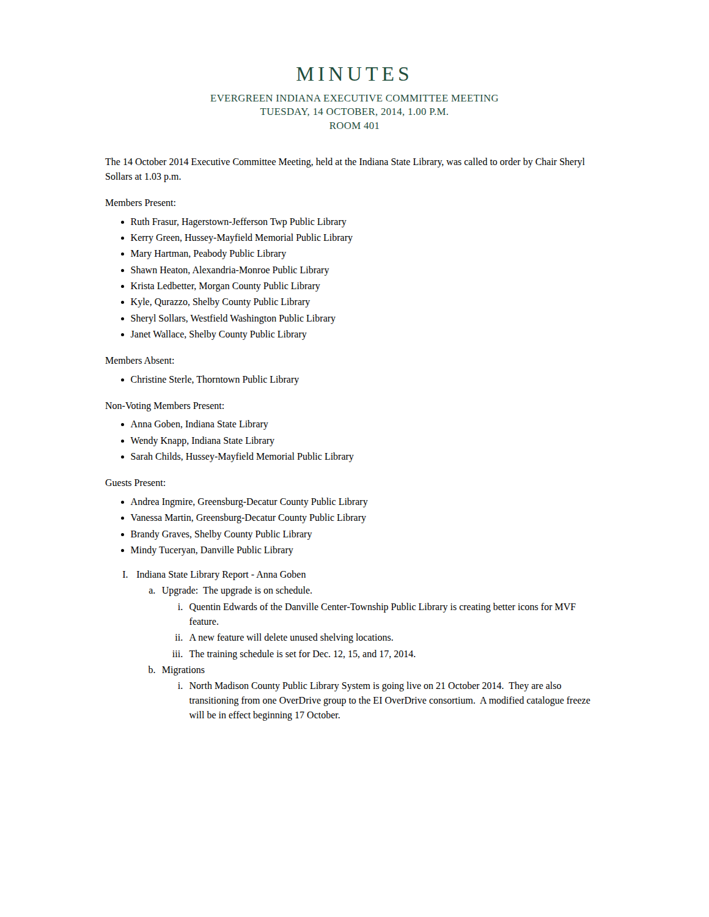MINUTES
EVERGREEN INDIANA EXECUTIVE COMMITTEE MEETING
TUESDAY, 14 OCTOBER, 2014, 1.00 P.M.
ROOM 401
The 14 October 2014 Executive Committee Meeting, held at the Indiana State Library, was called to order by Chair Sheryl Sollars at 1.03 p.m.
Members Present:
Ruth Frasur, Hagerstown-Jefferson Twp Public Library
Kerry Green, Hussey-Mayfield Memorial Public Library
Mary Hartman, Peabody Public Library
Shawn Heaton, Alexandria-Monroe Public Library
Krista Ledbetter, Morgan County Public Library
Kyle, Qurazzo, Shelby County Public Library
Sheryl Sollars, Westfield Washington Public Library
Janet Wallace, Shelby County Public Library
Members Absent:
Christine Sterle, Thorntown Public Library
Non-Voting Members Present:
Anna Goben, Indiana State Library
Wendy Knapp, Indiana State Library
Sarah Childs, Hussey-Mayfield Memorial Public Library
Guests Present:
Andrea Ingmire, Greensburg-Decatur County Public Library
Vanessa Martin, Greensburg-Decatur County Public Library
Brandy Graves, Shelby County Public Library
Mindy Tuceryan, Danville Public Library
Indiana State Library Report - Anna Goben
Upgrade: The upgrade is on schedule.
Quentin Edwards of the Danville Center-Township Public Library is creating better icons for MVF feature.
A new feature will delete unused shelving locations.
The training schedule is set for Dec. 12, 15, and 17, 2014.
Migrations
North Madison County Public Library System is going live on 21 October 2014. They are also transitioning from one OverDrive group to the EI OverDrive consortium. A modified catalogue freeze will be in effect beginning 17 October.